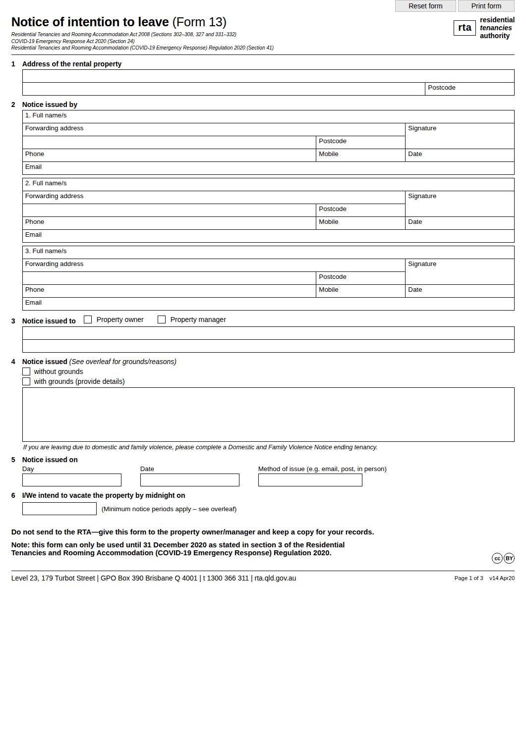Reset form Print form
Notice of intention to leave (Form 13)
Residential Tenancies and Rooming Accommodation Act 2008 (Sections 302–308, 327 and 331–332)
COVID-19 Emergency Response Act 2020 (Section 24)
Residential Tenancies and Rooming Accommodation (COVID-19 Emergency Response) Regulation 2020 (Section 41)
rta
residential tenancies authority
1 Address of the rental property
| | Postcode |
2 Notice issued by
| 1. Full name/s |
| Forwarding address | Signature |
| | Postcode |
| Phone | Mobile | Date |
| Email |
| 2. Full name/s |
| Forwarding address | Signature |
| | Postcode |
| Phone | Mobile | Date |
| Email |
| 3. Full name/s |
| Forwarding address | Signature |
| | Postcode |
| Phone | Mobile | Date |
| Email |
3 Notice issued to Property owner Property manager
4 Notice issued (See overleaf for grounds/reasons)
without grounds
with grounds (provide details)
If you are leaving due to domestic and family violence, please complete a Domestic and Family Violence Notice ending tenancy.
5 Notice issued on
Day
Date
Method of issue (e.g. email, post, in person)
6 I/We intend to vacate the property by midnight on
(Minimum notice periods apply – see overleaf)
Do not send to the RTA—give this form to the property owner/manager and keep a copy for your records.
Note: this form can only be used until 31 December 2020 as stated in section 3 of the Residential
Tenancies and Rooming Accommodation (COVID-19 Emergency Response) Regulation 2020.
cc BY
Level 23, 179 Turbot Street | GPO Box 390 Brisbane Q 4001 | t 1300 366 311 | rta.qld.gov.au
Page 1 of 3 v14 Apr20